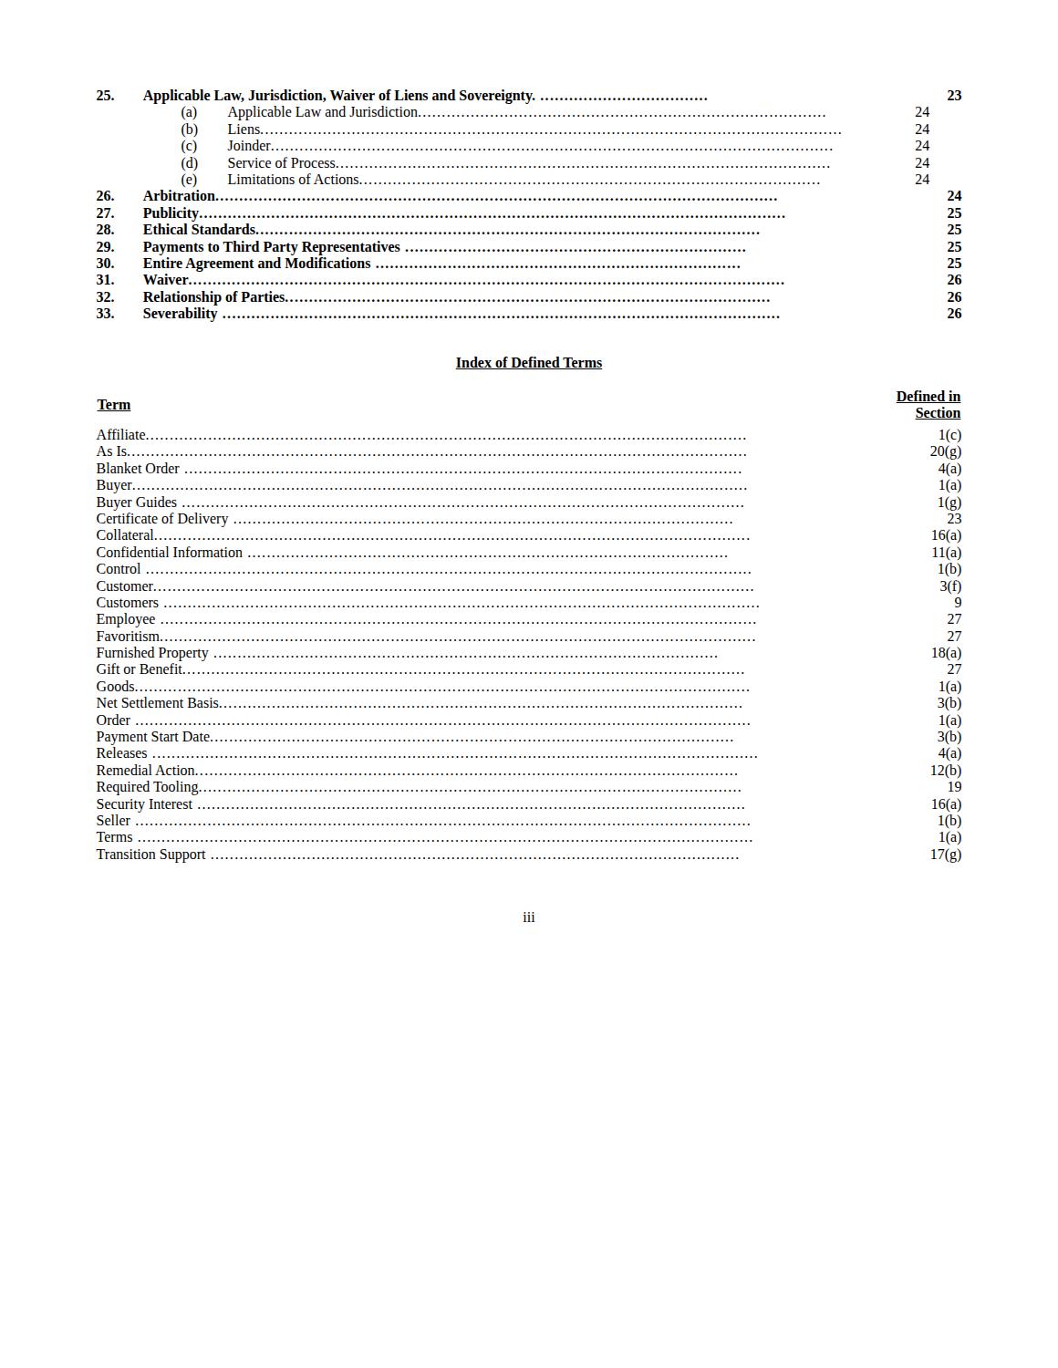| 25. | Applicable Law, Jurisdiction, Waiver of Liens and Sovereignty. ................................... | 23 |
| | / (a) / Applicable Law and Jurisdiction ..................................................................................... / 24 / / (b) / Liens ......................................................................................................................... / 24 / / (c) / Joinder ..................................................................................................................... / 24 / / (d) / Service of Process ....................................................................................................... / 24 / / (e) / Limitations of Actions ................................................................................................ / 24 / | |
| 26. | Arbitration ..................................................................................................................... | 24 |
| 27. | Publicity .......................................................................................................................... | 25 |
| 28. | Ethical Standards ......................................................................................................... | 25 |
| 29. | Payments to Third Party Representatives ....................................................................... | 25 |
| 30. | Entire Agreement and Modifications ............................................................................ | 25 |
| 31. | Waiver ............................................................................................................................ | 26 |
| 32. | Relationship of Parties ..................................................................................................... | 26 |
| 33. | Severability .................................................................................................................... | 26 |
Index of Defined Terms
| Term | Defined in Section |
| --- | --- |
| Affiliate ............................................................................................................................. | 1(c) |
| As Is ................................................................................................................................. | 20(g) |
| Blanket Order .................................................................................................................... | 4(a) |
| Buyer ................................................................................................................................ | 1(a) |
| Buyer Guides ..................................................................................................................... | 1(g) |
| Certificate of Delivery ........................................................................................................ | 23 |
| Collateral ............................................................................................................................ | 16(a) |
| Confidential Information .................................................................................................... | 11(a) |
| Control .............................................................................................................................. | 1(b) |
| Customer ............................................................................................................................. | 3(f) |
| Customers ............................................................................................................................ | 9 |
| Employee ............................................................................................................................ | 27 |
| Favoritism ............................................................................................................................ | 27 |
| Furnished Property ......................................................................................................... | 18(a) |
| Gift or Benefit ..................................................................................................................... | 27 |
| Goods ................................................................................................................................ | 1(a) |
| Net Settlement Basis ............................................................................................................. | 3(b) |
| Order ................................................................................................................................ | 1(a) |
| Payment Start Date ............................................................................................................. | 3(b) |
| Releases .............................................................................................................................. | 4(a) |
| Remedial Action ................................................................................................................. | 12(b) |
| Required Tooling ................................................................................................................. | 19 |
| Security Interest .................................................................................................................. | 16(a) |
| Seller ................................................................................................................................ | 1(b) |
| Terms ................................................................................................................................ | 1(a) |
| Transition Support .............................................................................................................. | 17(g) |
iii